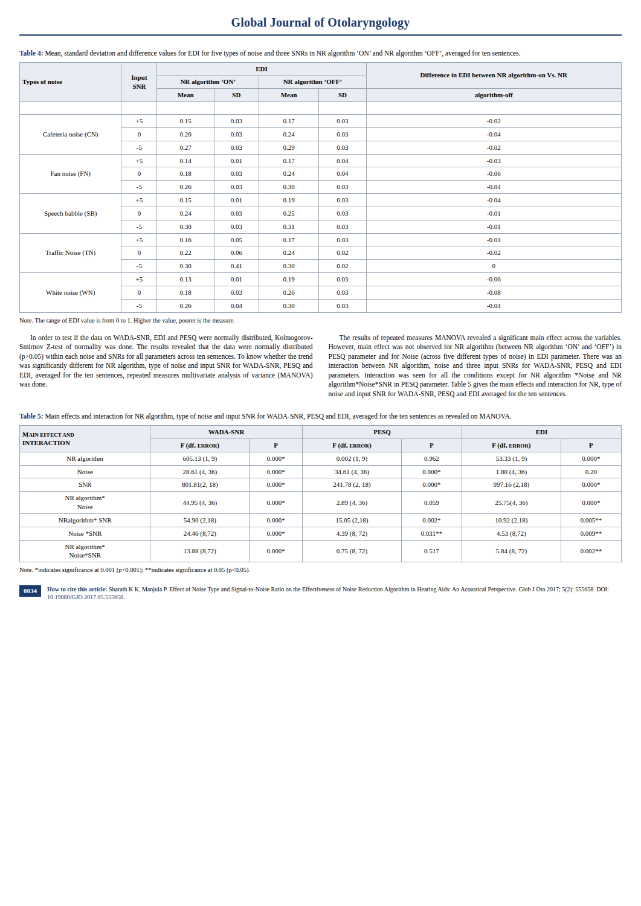Global Journal of Otolaryngology
Table 4: Mean, standard deviation and difference values for EDI for five types of noise and three SNRs in NR algorithm ‘ON’ and NR algorithm ‘OFF’, averaged for ten sentences.
| Types of noise | Input SNR | EDI | Difference in EDI between NR algorithm-on Vs. NR |
| --- | --- | --- | --- |
| NR algorithm ‘ON’ | NR algorithm ‘OFF’ |
| Mean | SD | Mean | SD | algorithm-off |
| Cafeteria noise (CN) | +5 | 0.15 | 0.03 | 0.17 | 0.03 | -0.02 |
| 0 | 0.20 | 0.03 | 0.24 | 0.03 | -0.04 |
| -5 | 0.27 | 0.03 | 0.29 | 0.03 | -0.02 |
| Fan noise (FN) | +5 | 0.14 | 0.01 | 0.17 | 0.04 | -0.03 |
| 0 | 0.18 | 0.03 | 0.24 | 0.04 | -0.06 |
| -5 | 0.26 | 0.03 | 0.30 | 0.03 | -0.04 |
| Speech babble (SB) | +5 | 0.15 | 0.01 | 0.19 | 0.03 | -0.04 |
| 0 | 0.24 | 0.03 | 0.25 | 0.03 | -0.01 |
| -5 | 0.30 | 0.03 | 0.31 | 0.03 | -0.01 |
| Traffic Noise (TN) | +5 | 0.16 | 0.05 | 0.17 | 0.03 | -0.01 |
| 0 | 0.22 | 0.06 | 0.24 | 0.02 | -0.02 |
| -5 | 0.30 | 0.41 | 0.30 | 0.02 | 0 |
| White noise (WN) | +5 | 0.13 | 0.01 | 0.19 | 0.03 | -0.06 |
| 0 | 0.18 | 0.03 | 0.26 | 0.03 | -0.08 |
| -5 | 0.26 | 0.04 | 0.30 | 0.03 | -0.04 |
Note. The range of EDI value is from 0 to 1. Higher the value, poorer is the measure.
In order to test if the data on WADA-SNR, EDI and PESQ were normally distributed, Kolmogorov-Smirnov Z-test of normality was done. The results revealed that the data were normally distributed (p>0.05) within each noise and SNRs for all parameters across ten sentences. To know whether the trend was significantly different for NR algorithm, type of noise and input SNR for WADA-SNR, PESQ and EDI, averaged for the ten sentences, repeated measures multivariate analysis of variance (MANOVA) was done.
The results of repeated measures MANOVA revealed a significant main effect across the variables. However, main effect was not observed for NR algorithm (between NR algorithm ‘ON’ and ‘OFF’) in PESQ parameter and for Noise (across five different types of noise) in EDI parameter. There was an interaction between NR algorithm, noise and three input SNRs for WADA-SNR, PESQ and EDI parameters. Interaction was seen for all the conditions except for NR algorithm *Noise and NR algorithm*Noise*SNR in PESQ parameter. Table 5 gives the main effects and interaction for NR, type of noise and input SNR for WADA-SNR, PESQ and EDI averaged for the ten sentences.
Table 5: Main effects and interaction for NR algorithm, type of noise and input SNR for WADA-SNR, PESQ and EDI, averaged for the ten sentences as revealed on MANOVA.
| M AIN EFFECT AND INTERACTION | WADA-SNR | PESQ | EDI |
| --- | --- | --- | --- |
| F (df, ERROR ) | P | F (df, ERROR ) | P | F (df, ERROR ) | P |
| NR algorithm | 605.13 (1, 9) | 0.000* | 0.002 (1, 9) | 0.962 | 53.33 (1, 9) | 0.000* |
| Noise | 28.61 (4, 36) | 0.000* | 34.61 (4, 36) | 0.000* | 1.80 (4, 36) | 0.20 |
| SNR | 801.81(2, 18) | 0.000* | 241.78 (2, 18) | 0.000* | 997.16 (2,18) | 0.000* |
| NR algorithm* Noise | 44.95 (4, 36) | 0.000* | 2.89 (4, 36) | 0.059 | 25.75(4, 36) | 0.000* |
| NRalgorithm* SNR | 54.90 (2,18) | 0.000* | 15.05 (2,18) | 0.002* | 10.92 (2,18) | 0.005** |
| Noise *SNR | 24.46 (8,72) | 0.000* | 4.39 (8, 72) | 0.031** | 4.53 (8,72) | 0.009** |
| NR algorithm* Noise*SNR | 13.88 (8,72) | 0.000* | 0.75 (8, 72) | 0.517 | 5.84 (8, 72) | 0.002** |
Note. *indicates significance at 0.001 (p<0.001); **indicates significance at 0.05 (p<0.05).
0034
How to cite this article: Sharath K K, Manjula P. Effect of Noise Type and Signal-to-Noise Ratio on the Effectiveness of Noise Reduction Algorithm in Hearing Aids: An Acoustical Perspective. Glob J Oto 2017; 5(2): 555658. DOI: 10.19080/GJO.2017.05.555658.